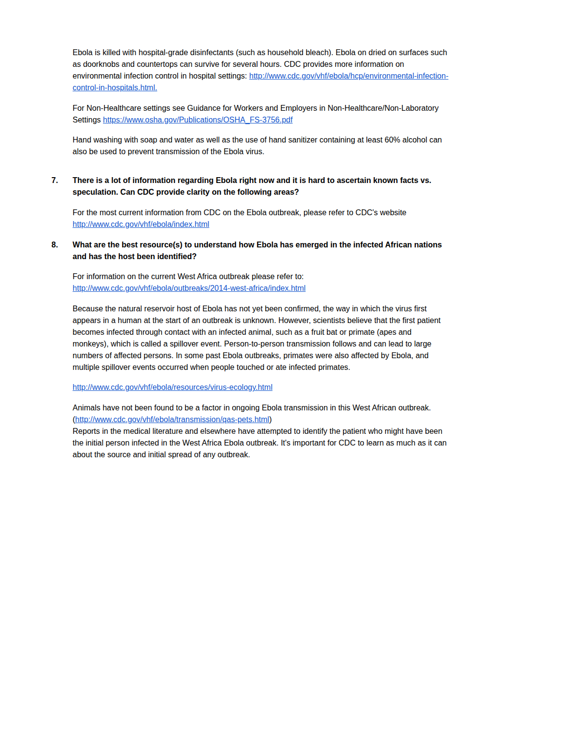Ebola is killed with hospital-grade disinfectants (such as household bleach). Ebola on dried on surfaces such as doorknobs and countertops can survive for several hours. CDC provides more information on environmental infection control in hospital settings: http://www.cdc.gov/vhf/ebola/hcp/environmental-infection-control-in-hospitals.html.
For Non-Healthcare settings see Guidance for Workers and Employers in Non-Healthcare/Non-Laboratory Settings https://www.osha.gov/Publications/OSHA_FS-3756.pdf
Hand washing with soap and water as well as the use of hand sanitizer containing at least 60% alcohol can also be used to prevent transmission of the Ebola virus.
There is a lot of information regarding Ebola right now and it is hard to ascertain known facts vs. speculation. Can CDC provide clarity on the following areas?
For the most current information from CDC on the Ebola outbreak, please refer to CDC's website http://www.cdc.gov/vhf/ebola/index.html
What are the best resource(s) to understand how Ebola has emerged in the infected African nations and has the host been identified?
For information on the current West Africa outbreak please refer to: http://www.cdc.gov/vhf/ebola/outbreaks/2014-west-africa/index.html
Because the natural reservoir host of Ebola has not yet been confirmed, the way in which the virus first appears in a human at the start of an outbreak is unknown. However, scientists believe that the first patient becomes infected through contact with an infected animal, such as a fruit bat or primate (apes and monkeys), which is called a spillover event. Person-to-person transmission follows and can lead to large numbers of affected persons. In some past Ebola outbreaks, primates were also affected by Ebola, and multiple spillover events occurred when people touched or ate infected primates.
http://www.cdc.gov/vhf/ebola/resources/virus-ecology.html
Animals have not been found to be a factor in ongoing Ebola transmission in this West African outbreak. (http://www.cdc.gov/vhf/ebola/transmission/qas-pets.html)
Reports in the medical literature and elsewhere have attempted to identify the patient who might have been the initial person infected in the West Africa Ebola outbreak. It's important for CDC to learn as much as it can about the source and initial spread of any outbreak.